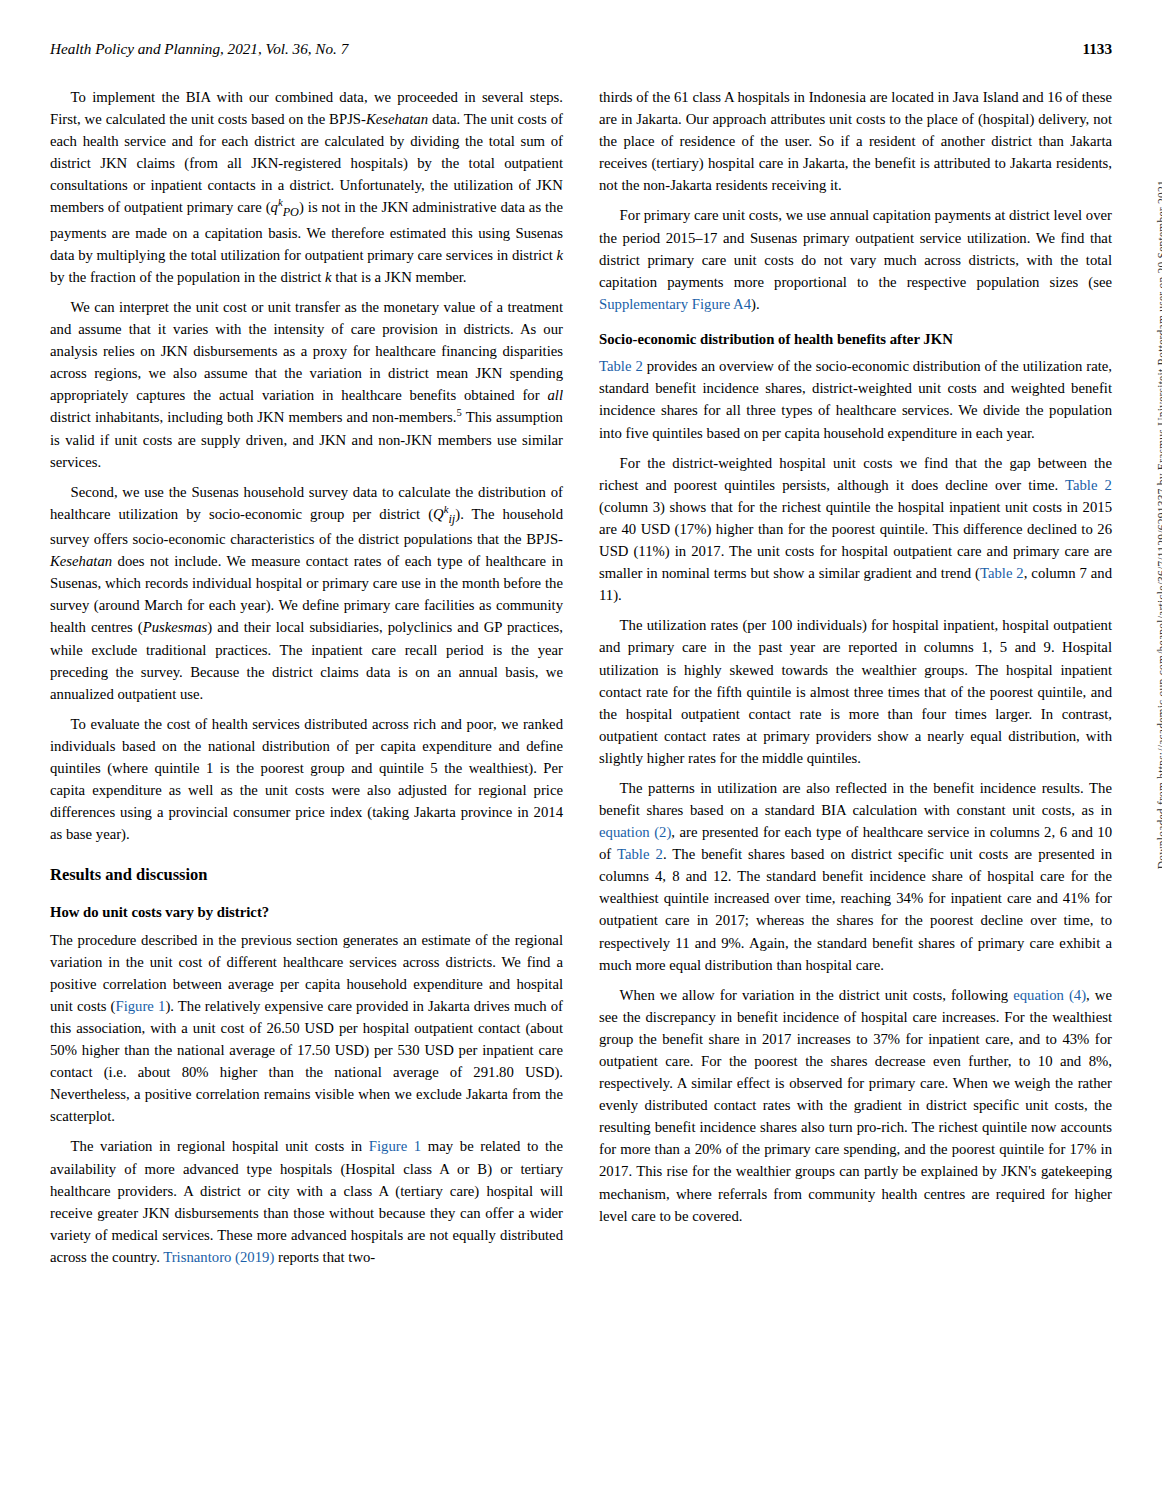Health Policy and Planning, 2021, Vol. 36, No. 7
1133
Downloaded from https://academic.oup.com/heapol/article/36/7/1129/6291337 by Erasmus Universiteit Rotterdam user on 20 September 2021
To implement the BIA with our combined data, we proceeded in several steps. First, we calculated the unit costs based on the BPJS-Kesehatan data. The unit costs of each health service and for each district are calculated by dividing the total sum of district JKN claims (from all JKN-registered hospitals) by the total outpatient consultations or inpatient contacts in a district. Unfortunately, the utilization of JKN members of outpatient primary care (qkPO) is not in the JKN administrative data as the payments are made on a capitation basis. We therefore estimated this using Susenas data by multiplying the total utilization for outpatient primary care services in district k by the fraction of the population in the district k that is a JKN member.
We can interpret the unit cost or unit transfer as the monetary value of a treatment and assume that it varies with the intensity of care provision in districts. As our analysis relies on JKN disbursements as a proxy for healthcare financing disparities across regions, we also assume that the variation in district mean JKN spending appropriately captures the actual variation in healthcare benefits obtained for all district inhabitants, including both JKN members and non-members.5 This assumption is valid if unit costs are supply driven, and JKN and non-JKN members use similar services.
Second, we use the Susenas household survey data to calculate the distribution of healthcare utilization by socio-economic group per district (Qkij). The household survey offers socio-economic characteristics of the district populations that the BPJS-Kesehatan does not include. We measure contact rates of each type of healthcare in Susenas, which records individual hospital or primary care use in the month before the survey (around March for each year). We define primary care facilities as community health centres (Puskesmas) and their local subsidiaries, polyclinics and GP practices, while exclude traditional practices. The inpatient care recall period is the year preceding the survey. Because the district claims data is on an annual basis, we annualized outpatient use.
To evaluate the cost of health services distributed across rich and poor, we ranked individuals based on the national distribution of per capita expenditure and define quintiles (where quintile 1 is the poorest group and quintile 5 the wealthiest). Per capita expenditure as well as the unit costs were also adjusted for regional price differences using a provincial consumer price index (taking Jakarta province in 2014 as base year).
Results and discussion
How do unit costs vary by district?
The procedure described in the previous section generates an estimate of the regional variation in the unit cost of different healthcare services across districts. We find a positive correlation between average per capita household expenditure and hospital unit costs (Figure 1). The relatively expensive care provided in Jakarta drives much of this association, with a unit cost of 26.50 USD per hospital outpatient contact (about 50% higher than the national average of 17.50 USD) per 530 USD per inpatient care contact (i.e. about 80% higher than the national average of 291.80 USD). Nevertheless, a positive correlation remains visible when we exclude Jakarta from the scatterplot.
The variation in regional hospital unit costs in Figure 1 may be related to the availability of more advanced type hospitals (Hospital class A or B) or tertiary healthcare providers. A district or city with a class A (tertiary care) hospital will receive greater JKN disbursements than those without because they can offer a wider variety of medical services. These more advanced hospitals are not equally distributed across the country. Trisnantoro (2019) reports that two-
thirds of the 61 class A hospitals in Indonesia are located in Java Island and 16 of these are in Jakarta. Our approach attributes unit costs to the place of (hospital) delivery, not the place of residence of the user. So if a resident of another district than Jakarta receives (tertiary) hospital care in Jakarta, the benefit is attributed to Jakarta residents, not the non-Jakarta residents receiving it.
For primary care unit costs, we use annual capitation payments at district level over the period 2015–17 and Susenas primary outpatient service utilization. We find that district primary care unit costs do not vary much across districts, with the total capitation payments more proportional to the respective population sizes (see Supplementary Figure A4).
Socio-economic distribution of health benefits after JKN
Table 2 provides an overview of the socio-economic distribution of the utilization rate, standard benefit incidence shares, district-weighted unit costs and weighted benefit incidence shares for all three types of healthcare services. We divide the population into five quintiles based on per capita household expenditure in each year.
For the district-weighted hospital unit costs we find that the gap between the richest and poorest quintiles persists, although it does decline over time. Table 2 (column 3) shows that for the richest quintile the hospital inpatient unit costs in 2015 are 40 USD (17%) higher than for the poorest quintile. This difference declined to 26 USD (11%) in 2017. The unit costs for hospital outpatient care and primary care are smaller in nominal terms but show a similar gradient and trend (Table 2, column 7 and 11).
The utilization rates (per 100 individuals) for hospital inpatient, hospital outpatient and primary care in the past year are reported in columns 1, 5 and 9. Hospital utilization is highly skewed towards the wealthier groups. The hospital inpatient contact rate for the fifth quintile is almost three times that of the poorest quintile, and the hospital outpatient contact rate is more than four times larger. In contrast, outpatient contact rates at primary providers show a nearly equal distribution, with slightly higher rates for the middle quintiles.
The patterns in utilization are also reflected in the benefit incidence results. The benefit shares based on a standard BIA calculation with constant unit costs, as in equation (2), are presented for each type of healthcare service in columns 2, 6 and 10 of Table 2. The benefit shares based on district specific unit costs are presented in columns 4, 8 and 12. The standard benefit incidence share of hospital care for the wealthiest quintile increased over time, reaching 34% for inpatient care and 41% for outpatient care in 2017; whereas the shares for the poorest decline over time, to respectively 11 and 9%. Again, the standard benefit shares of primary care exhibit a much more equal distribution than hospital care.
When we allow for variation in the district unit costs, following equation (4), we see the discrepancy in benefit incidence of hospital care increases. For the wealthiest group the benefit share in 2017 increases to 37% for inpatient care, and to 43% for outpatient care. For the poorest the shares decrease even further, to 10 and 8%, respectively. A similar effect is observed for primary care. When we weigh the rather evenly distributed contact rates with the gradient in district specific unit costs, the resulting benefit incidence shares also turn pro-rich. The richest quintile now accounts for more than a 20% of the primary care spending, and the poorest quintile for 17% in 2017. This rise for the wealthier groups can partly be explained by JKN's gatekeeping mechanism, where referrals from community health centres are required for higher level care to be covered.